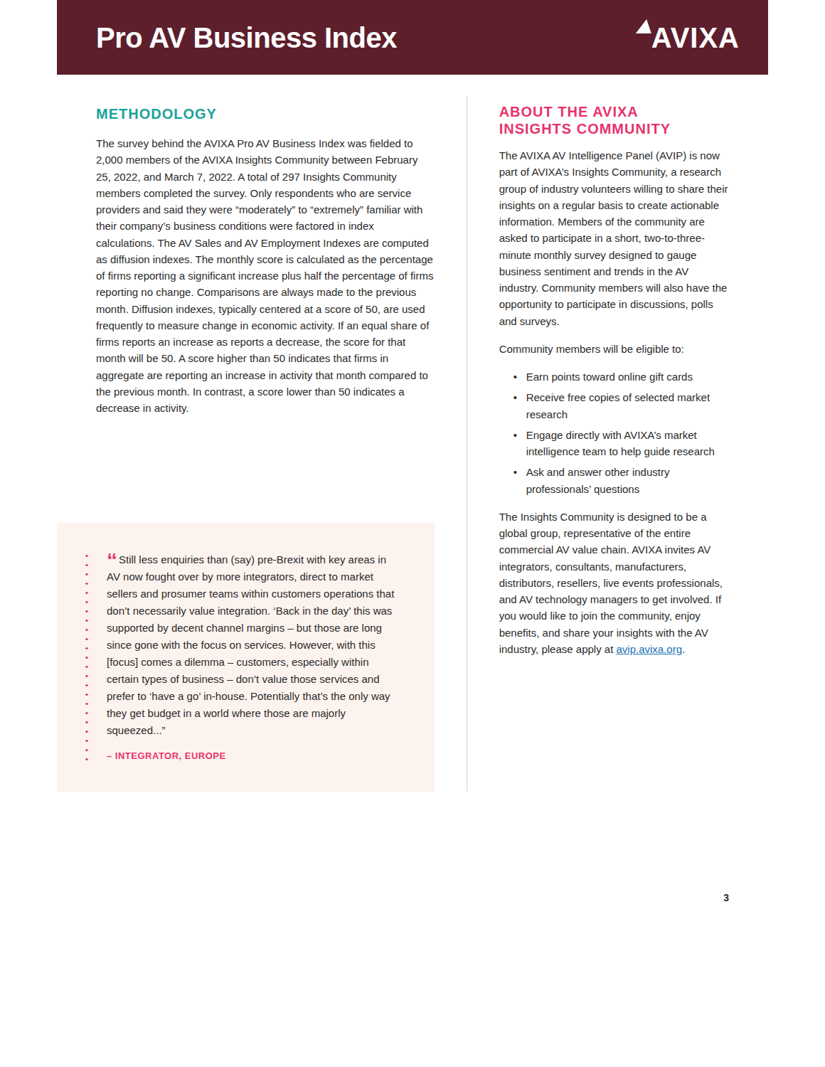Pro AV Business Index
AVIXA
METHODOLOGY
The survey behind the AVIXA Pro AV Business Index was fielded to 2,000 members of the AVIXA Insights Community between February 25, 2022, and March 7, 2022. A total of 297 Insights Community members completed the survey. Only respondents who are service providers and said they were “moderately” to “extremely” familiar with their company’s business conditions were factored in index calculations. The AV Sales and AV Employment Indexes are computed as diffusion indexes. The monthly score is calculated as the percentage of firms reporting a significant increase plus half the percentage of firms reporting no change. Comparisons are always made to the previous month. Diffusion indexes, typically centered at a score of 50, are used frequently to measure change in economic activity. If an equal share of firms reports an increase as reports a decrease, the score for that month will be 50. A score higher than 50 indicates that firms in aggregate are reporting an increase in activity that month compared to the previous month. In contrast, a score lower than 50 indicates a decrease in activity.
“Still less enquiries than (say) pre-Brexit with key areas in AV now fought over by more integrators, direct to market sellers and prosumer teams within customers operations that don’t necessarily value integration. ‘Back in the day’ this was supported by decent channel margins – but those are long since gone with the focus on services. However, with this [focus] comes a dilemma – customers, especially within certain types of business – don’t value those services and prefer to ‘have a go’ in-house. Potentially that’s the only way they get budget in a world where those are majorly squeezed...”
– INTEGRATOR, EUROPE
ABOUT THE AVIXA
INSIGHTS COMMUNITY
The AVIXA AV Intelligence Panel (AVIP) is now part of AVIXA’s Insights Community, a research group of industry volunteers willing to share their insights on a regular basis to create actionable information. Members of the community are asked to participate in a short, two-to-three-minute monthly survey designed to gauge business sentiment and trends in the AV industry. Community members will also have the opportunity to participate in discussions, polls and surveys.
Community members will be eligible to:
Earn points toward online gift cards
Receive free copies of selected market research
Engage directly with AVIXA’s market intelligence team to help guide research
Ask and answer other industry professionals’ questions
The Insights Community is designed to be a global group, representative of the entire commercial AV value chain. AVIXA invites AV integrators, consultants, manufacturers, distributors, resellers, live events professionals, and AV technology managers to get involved. If you would like to join the community, enjoy benefits, and share your insights with the AV industry, please apply at avip.avixa.org.
3